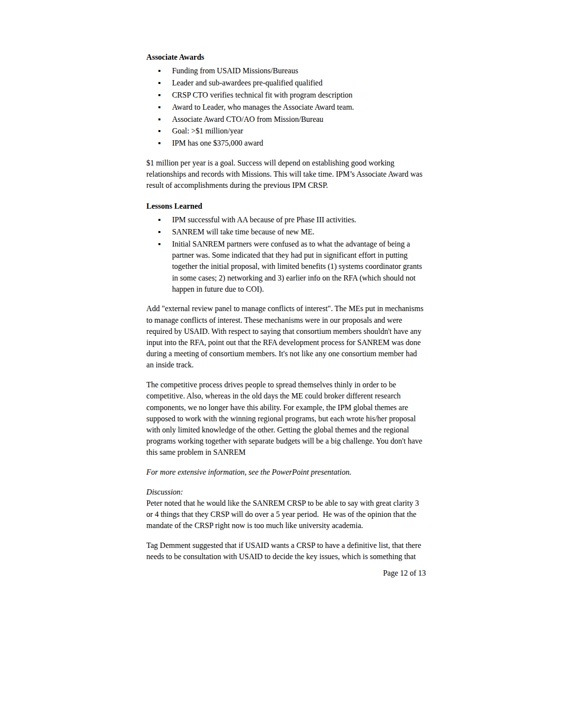Associate Awards
Funding from USAID Missions/Bureaus
Leader and sub-awardees pre-qualified qualified
CRSP CTO verifies technical fit with program description
Award to Leader, who manages the Associate Award team.
Associate Award CTO/AO from Mission/Bureau
Goal: >$1 million/year
IPM has one $375,000 award
$1 million per year is a goal. Success will depend on establishing good working relationships and records with Missions. This will take time. IPM’s Associate Award was result of accomplishments during the previous IPM CRSP.
Lessons Learned
IPM successful with AA because of pre Phase III activities.
SANREM will take time because of new ME.
Initial SANREM partners were confused as to what the advantage of being a partner was. Some indicated that they had put in significant effort in putting together the initial proposal, with limited benefits (1) systems coordinator grants in some cases; 2) networking and 3) earlier info on the RFA (which should not happen in future due to COI).
Add "external review panel to manage conflicts of interest". The MEs put in mechanisms to manage conflicts of interest. These mechanisms were in our proposals and were required by USAID. With respect to saying that consortium members shouldn't have any input into the RFA, point out that the RFA development process for SANREM was done during a meeting of consortium members. It's not like any one consortium member had an inside track.
The competitive process drives people to spread themselves thinly in order to be competitive. Also, whereas in the old days the ME could broker different research components, we no longer have this ability. For example, the IPM global themes are supposed to work with the winning regional programs, but each wrote his/her proposal with only limited knowledge of the other. Getting the global themes and the regional programs working together with separate budgets will be a big challenge. You don't have this same problem in SANREM
For more extensive information, see the PowerPoint presentation.
Discussion:
Peter noted that he would like the SANREM CRSP to be able to say with great clarity 3 or 4 things that they CRSP will do over a 5 year period. He was of the opinion that the mandate of the CRSP right now is too much like university academia.
Tag Demment suggested that if USAID wants a CRSP to have a definitive list, that there needs to be consultation with USAID to decide the key issues, which is something that
Page 12 of 13